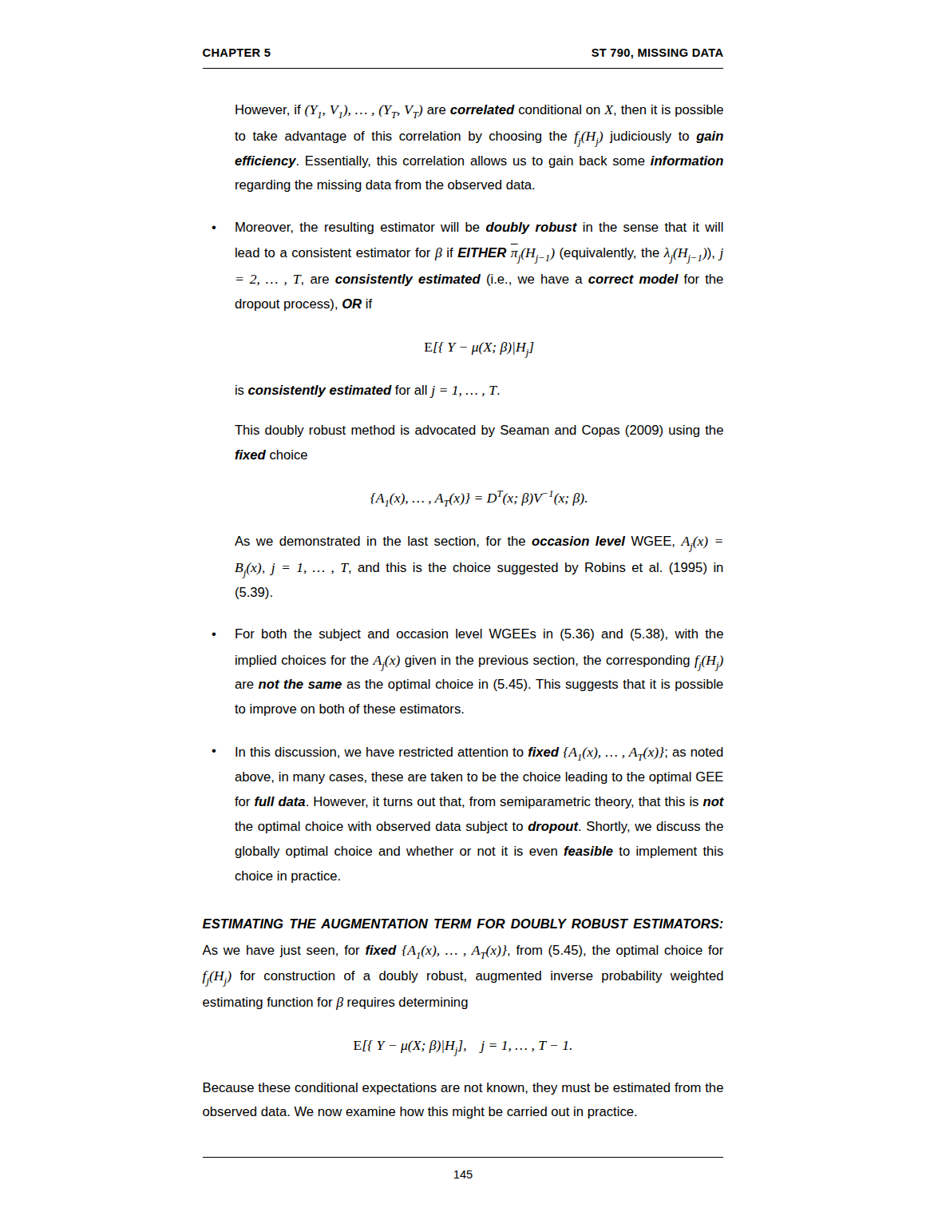CHAPTER 5
ST 790, MISSING DATA
However, if (Y1, V1), … , (YT, VT) are correlated conditional on X, then it is possible to take advantage of this correlation by choosing the fj(Hj) judiciously to gain efficiency. Essentially, this correlation allows us to gain back some information regarding the missing data from the observed data.
Moreover, the resulting estimator will be doubly robust in the sense that it will lead to a consistent estimator for β if EITHER πj(Hj−1) (equivalently, the λj(Hj−1)), j = 2, … , T, are consistently estimated (i.e., we have a correct model for the dropout process), OR if
E[{ Y − μ(X; β)|Hj]
is consistently estimated for all j = 1, … , T.
This doubly robust method is advocated by Seaman and Copas (2009) using the fixed choice
{A1(x), … , AT(x)} = DT(x; β)V−1(x; β).
As we demonstrated in the last section, for the occasion level WGEE, Aj(x) = Bj(x), j = 1, … , T, and this is the choice suggested by Robins et al. (1995) in (5.39).
For both the subject and occasion level WGEEs in (5.36) and (5.38), with the implied choices for the Aj(x) given in the previous section, the corresponding fj(Hj) are not the same as the optimal choice in (5.45). This suggests that it is possible to improve on both of these estimators.
In this discussion, we have restricted attention to fixed {A1(x), … , AT(x)}; as noted above, in many cases, these are taken to be the choice leading to the optimal GEE for full data. However, it turns out that, from semiparametric theory, that this is not the optimal choice with observed data subject to dropout. Shortly, we discuss the globally optimal choice and whether or not it is even feasible to implement this choice in practice.
ESTIMATING THE AUGMENTATION TERM FOR DOUBLY ROBUST ESTIMATORS: As we have just seen, for fixed {A1(x), … , AT(x)}, from (5.45), the optimal choice for fj(Hj) for construction of a doubly robust, augmented inverse probability weighted estimating function for β requires determining
E[{ Y − μ(X; β)|Hj], j = 1, … , T − 1.
Because these conditional expectations are not known, they must be estimated from the observed data. We now examine how this might be carried out in practice.
145